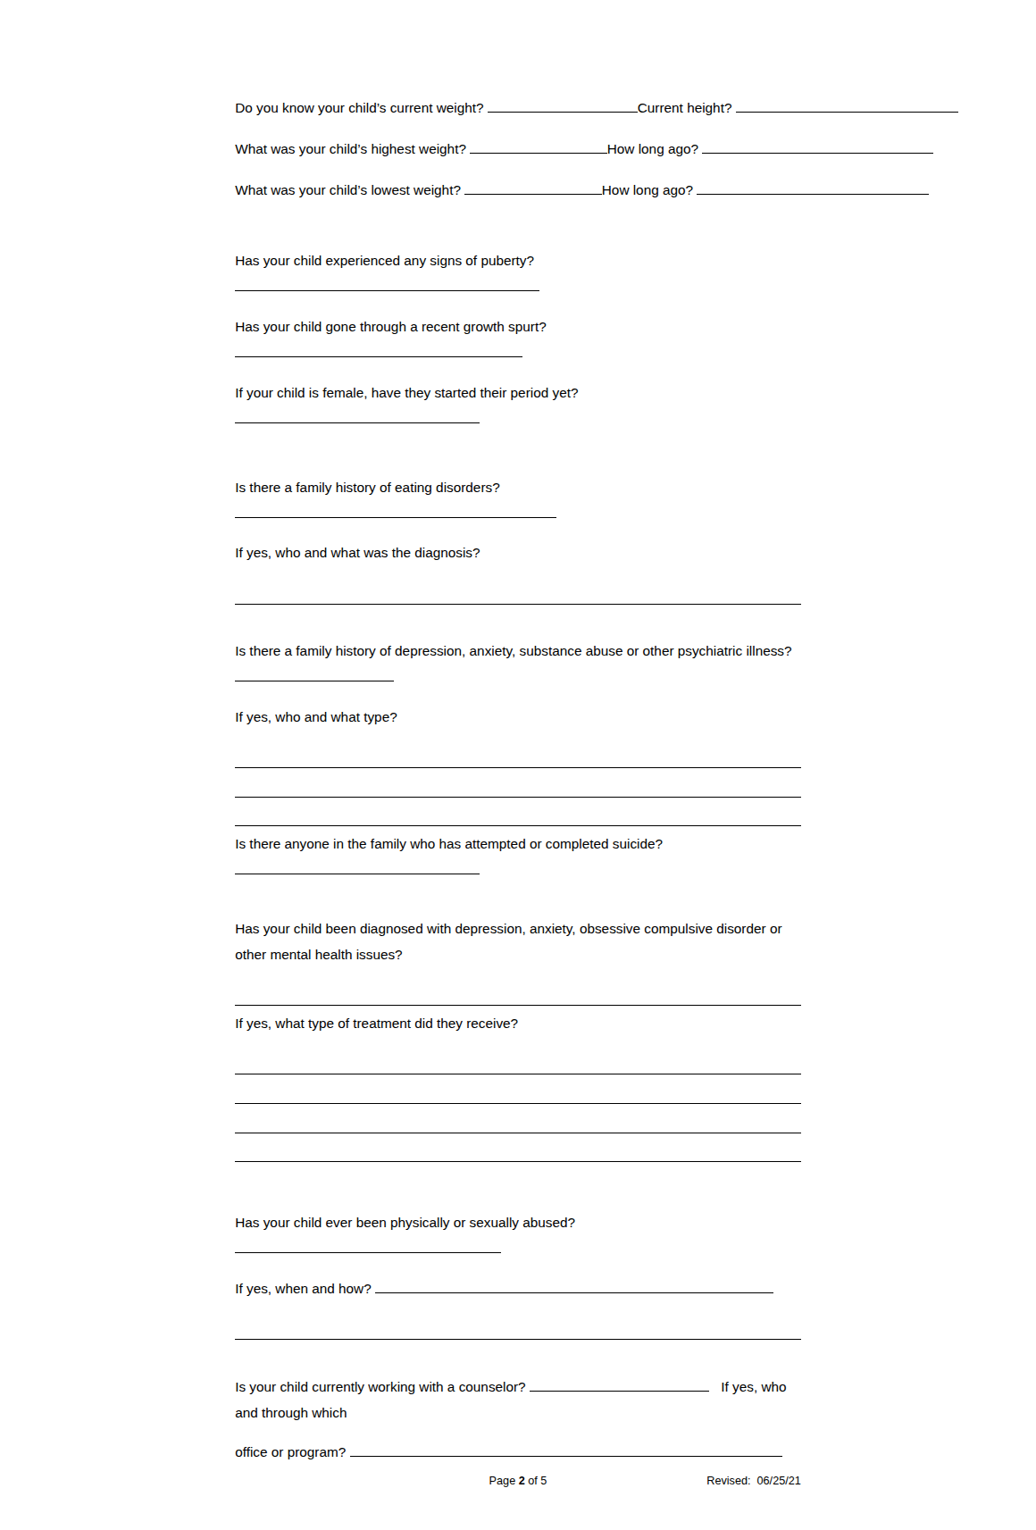Do you know your child’s current weight?
Current height?
What was your child’s highest weight?
How long ago?
What was your child’s lowest weight?
How long ago?
Has your child experienced any signs of puberty?
Has your child gone through a recent growth spurt?
If your child is female, have they started their period yet?
Is there a family history of eating disorders?
If yes, who and what was the diagnosis?
Is there a family history of depression, anxiety, substance abuse or other psychiatric illness?
If yes, who and what type?
Is there anyone in the family who has attempted or completed suicide?
Has your child been diagnosed with depression, anxiety, obsessive compulsive disorder or other mental health issues?
If yes, what type of treatment did they receive?
Has your child ever been physically or sexually abused?
If yes, when and how?
Is your child currently working with a counselor? If yes, who and through which
office or program?
Page 2 of 5
Revised: 06/25/21